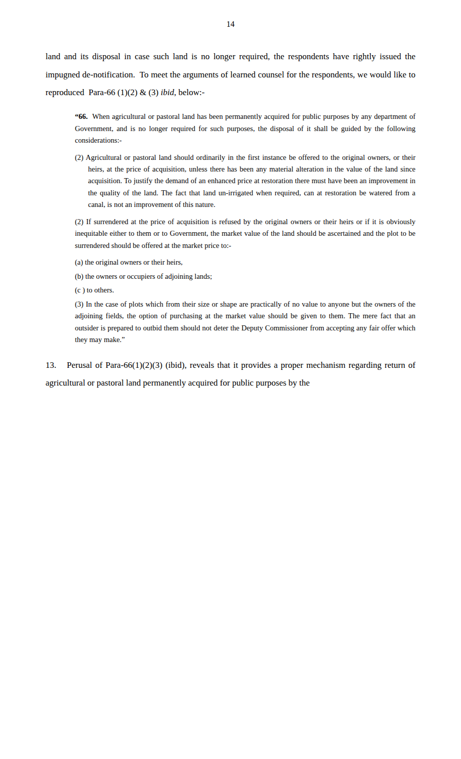14
land and its disposal in case such land is no longer required, the respondents have rightly issued the impugned de-notification. To meet the arguments of learned counsel for the respondents, we would like to reproduced Para-66 (1)(2) & (3) ibid, below:-
“66. When agricultural or pastoral land has been permanently acquired for public purposes by any department of Government, and is no longer required for such purposes, the disposal of it shall be guided by the following considerations:-
(2) Agricultural or pastoral land should ordinarily in the first instance be offered to the original owners, or their heirs, at the price of acquisition, unless there has been any material alteration in the value of the land since acquisition. To justify the demand of an enhanced price at restoration there must have been an improvement in the quality of the land. The fact that land un-irrigated when required, can at restoration be watered from a canal, is not an improvement of this nature.
(2) If surrendered at the price of acquisition is refused by the original owners or their heirs or if it is obviously inequitable either to them or to Government, the market value of the land should be ascertained and the plot to be surrendered should be offered at the market price to:-
(a) the original owners or their heirs,
(b) the owners or occupiers of adjoining lands;
(c ) to others.
(3) In the case of plots which from their size or shape are practically of no value to anyone but the owners of the adjoining fields, the option of purchasing at the market value should be given to them. The mere fact that an outsider is prepared to outbid them should not deter the Deputy Commissioner from accepting any fair offer which they may make.”
13. Perusal of Para-66(1)(2)(3) (ibid), reveals that it provides a proper mechanism regarding return of agricultural or pastoral land permanently acquired for public purposes by the